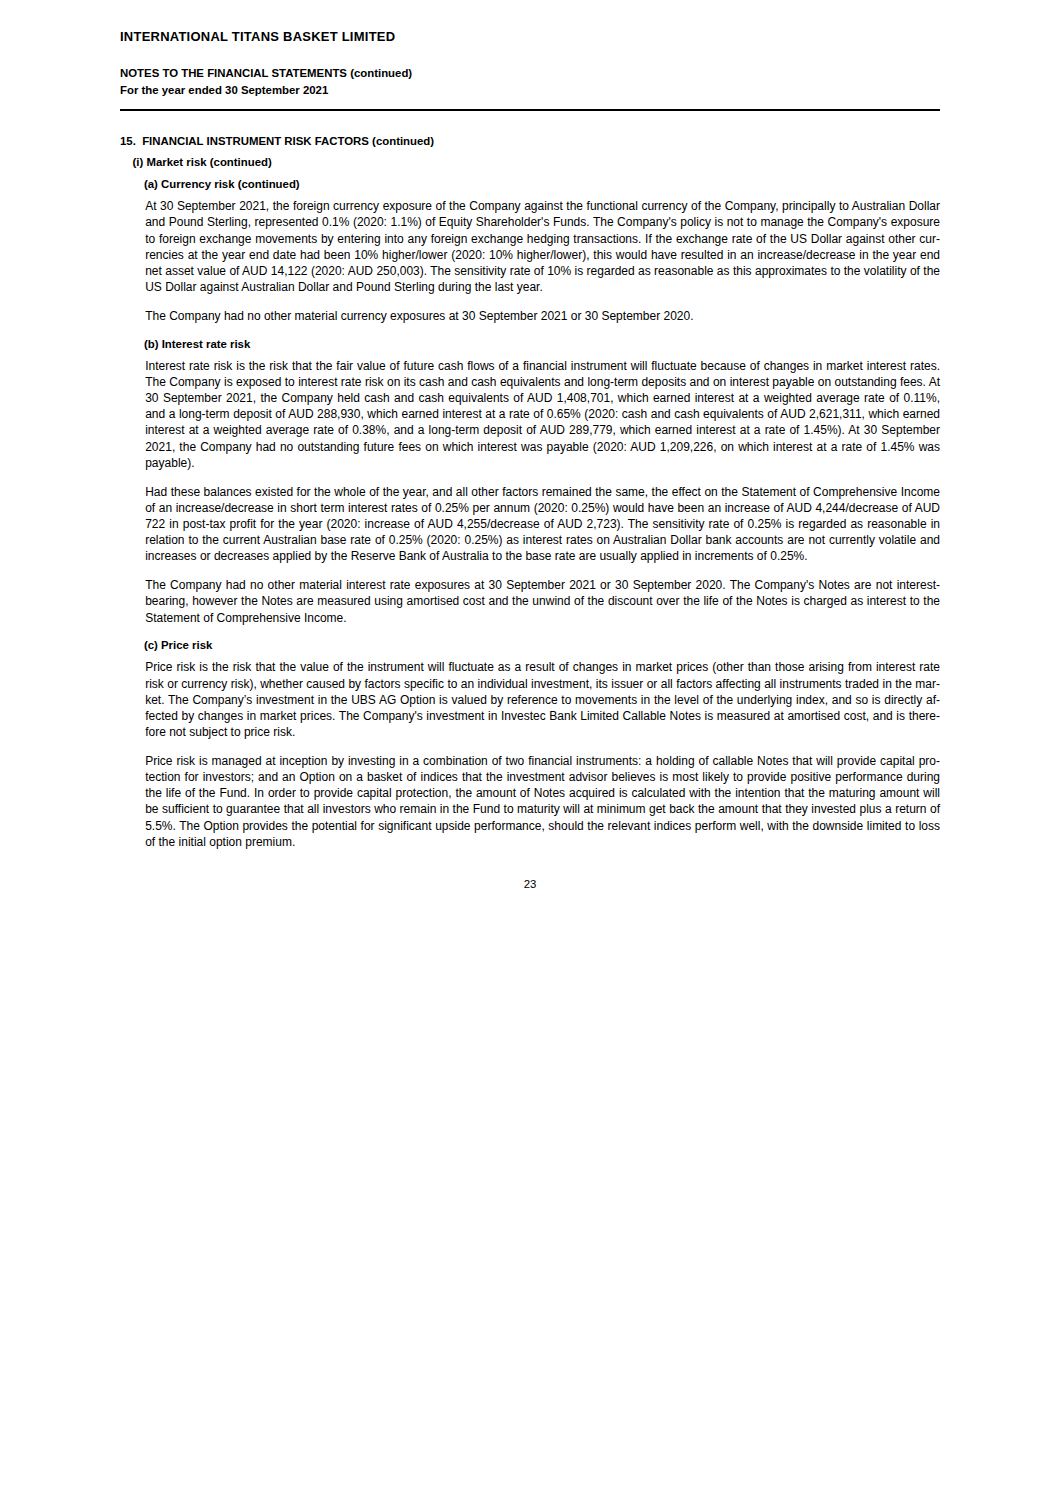INTERNATIONAL TITANS BASKET LIMITED
NOTES TO THE FINANCIAL STATEMENTS (continued)
For the year ended 30 September 2021
15. FINANCIAL INSTRUMENT RISK FACTORS (continued)
(i) Market risk (continued)
(a) Currency risk (continued)
At 30 September 2021, the foreign currency exposure of the Company against the functional currency of the Company, principally to Australian Dollar and Pound Sterling, represented 0.1% (2020: 1.1%) of Equity Shareholder's Funds. The Company's policy is not to manage the Company's exposure to foreign exchange movements by entering into any foreign exchange hedging transactions. If the exchange rate of the US Dollar against other currencies at the year end date had been 10% higher/lower (2020: 10% higher/lower), this would have resulted in an increase/decrease in the year end net asset value of AUD 14,122 (2020: AUD 250,003). The sensitivity rate of 10% is regarded as reasonable as this approximates to the volatility of the US Dollar against Australian Dollar and Pound Sterling during the last year.
The Company had no other material currency exposures at 30 September 2021 or 30 September 2020.
(b) Interest rate risk
Interest rate risk is the risk that the fair value of future cash flows of a financial instrument will fluctuate because of changes in market interest rates. The Company is exposed to interest rate risk on its cash and cash equivalents and long-term deposits and on interest payable on outstanding fees. At 30 September 2021, the Company held cash and cash equivalents of AUD 1,408,701, which earned interest at a weighted average rate of 0.11%, and a long-term deposit of AUD 288,930, which earned interest at a rate of 0.65% (2020: cash and cash equivalents of AUD 2,621,311, which earned interest at a weighted average rate of 0.38%, and a long-term deposit of AUD 289,779, which earned interest at a rate of 1.45%). At 30 September 2021, the Company had no outstanding future fees on which interest was payable (2020: AUD 1,209,226, on which interest at a rate of 1.45% was payable).
Had these balances existed for the whole of the year, and all other factors remained the same, the effect on the Statement of Comprehensive Income of an increase/decrease in short term interest rates of 0.25% per annum (2020: 0.25%) would have been an increase of AUD 4,244/decrease of AUD 722 in post-tax profit for the year (2020: increase of AUD 4,255/decrease of AUD 2,723). The sensitivity rate of 0.25% is regarded as reasonable in relation to the current Australian base rate of 0.25% (2020: 0.25%) as interest rates on Australian Dollar bank accounts are not currently volatile and increases or decreases applied by the Reserve Bank of Australia to the base rate are usually applied in increments of 0.25%.
The Company had no other material interest rate exposures at 30 September 2021 or 30 September 2020. The Company's Notes are not interest-bearing, however the Notes are measured using amortised cost and the unwind of the discount over the life of the Notes is charged as interest to the Statement of Comprehensive Income.
(c) Price risk
Price risk is the risk that the value of the instrument will fluctuate as a result of changes in market prices (other than those arising from interest rate risk or currency risk), whether caused by factors specific to an individual investment, its issuer or all factors affecting all instruments traded in the market. The Company’s investment in the UBS AG Option is valued by reference to movements in the level of the underlying index, and so is directly affected by changes in market prices. The Company's investment in Investec Bank Limited Callable Notes is measured at amortised cost, and is therefore not subject to price risk.
Price risk is managed at inception by investing in a combination of two financial instruments: a holding of callable Notes that will provide capital protection for investors; and an Option on a basket of indices that the investment advisor believes is most likely to provide positive performance during the life of the Fund. In order to provide capital protection, the amount of Notes acquired is calculated with the intention that the maturing amount will be sufficient to guarantee that all investors who remain in the Fund to maturity will at minimum get back the amount that they invested plus a return of 5.5%. The Option provides the potential for significant upside performance, should the relevant indices perform well, with the downside limited to loss of the initial option premium.
23